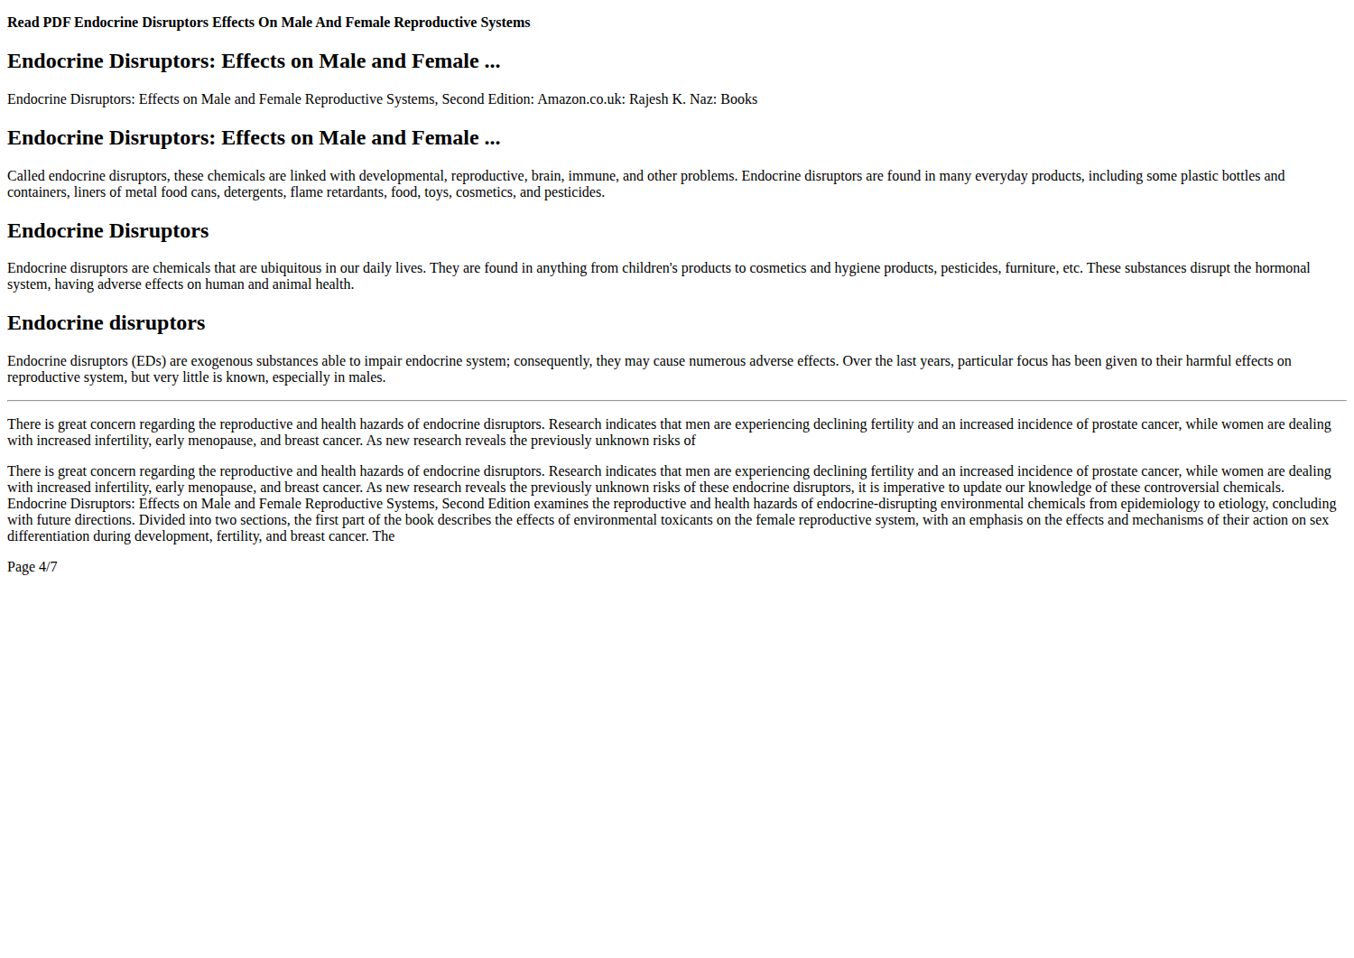Read PDF Endocrine Disruptors Effects On Male And Female Reproductive Systems
Endocrine Disruptors: Effects on Male and Female ...
Endocrine Disruptors: Effects on Male and Female Reproductive Systems, Second Edition: Amazon.co.uk: Rajesh K. Naz: Books
Endocrine Disruptors: Effects on Male and Female ...
Called endocrine disruptors, these chemicals are linked with developmental, reproductive, brain, immune, and other problems. Endocrine disruptors are found in many everyday products, including some plastic bottles and containers, liners of metal food cans, detergents, flame retardants, food, toys, cosmetics, and pesticides.
Endocrine Disruptors
Endocrine disruptors are chemicals that are ubiquitous in our daily lives. They are found in anything from children's products to cosmetics and hygiene products, pesticides, furniture, etc. These substances disrupt the hormonal system, having adverse effects on human and animal health.
Endocrine disruptors
Endocrine disruptors (EDs) are exogenous substances able to impair endocrine system; consequently, they may cause numerous adverse effects. Over the last years, particular focus has been given to their harmful effects on reproductive system, but very little is known, especially in males.
There is great concern regarding the reproductive and health hazards of endocrine disruptors. Research indicates that men are experiencing declining fertility and an increased incidence of prostate cancer, while women are dealing with increased infertility, early menopause, and breast cancer. As new research reveals the previously unknown risks of
There is great concern regarding the reproductive and health hazards of endocrine disruptors. Research indicates that men are experiencing declining fertility and an increased incidence of prostate cancer, while women are dealing with increased infertility, early menopause, and breast cancer. As new research reveals the previously unknown risks of these endocrine disruptors, it is imperative to update our knowledge of these controversial chemicals. Endocrine Disruptors: Effects on Male and Female Reproductive Systems, Second Edition examines the reproductive and health hazards of endocrine-disrupting environmental chemicals from epidemiology to etiology, concluding with future directions. Divided into two sections, the first part of the book describes the effects of environmental toxicants on the female reproductive system, with an emphasis on the effects and mechanisms of their action on sex differentiation during development, fertility, and breast cancer. The
Page 4/7